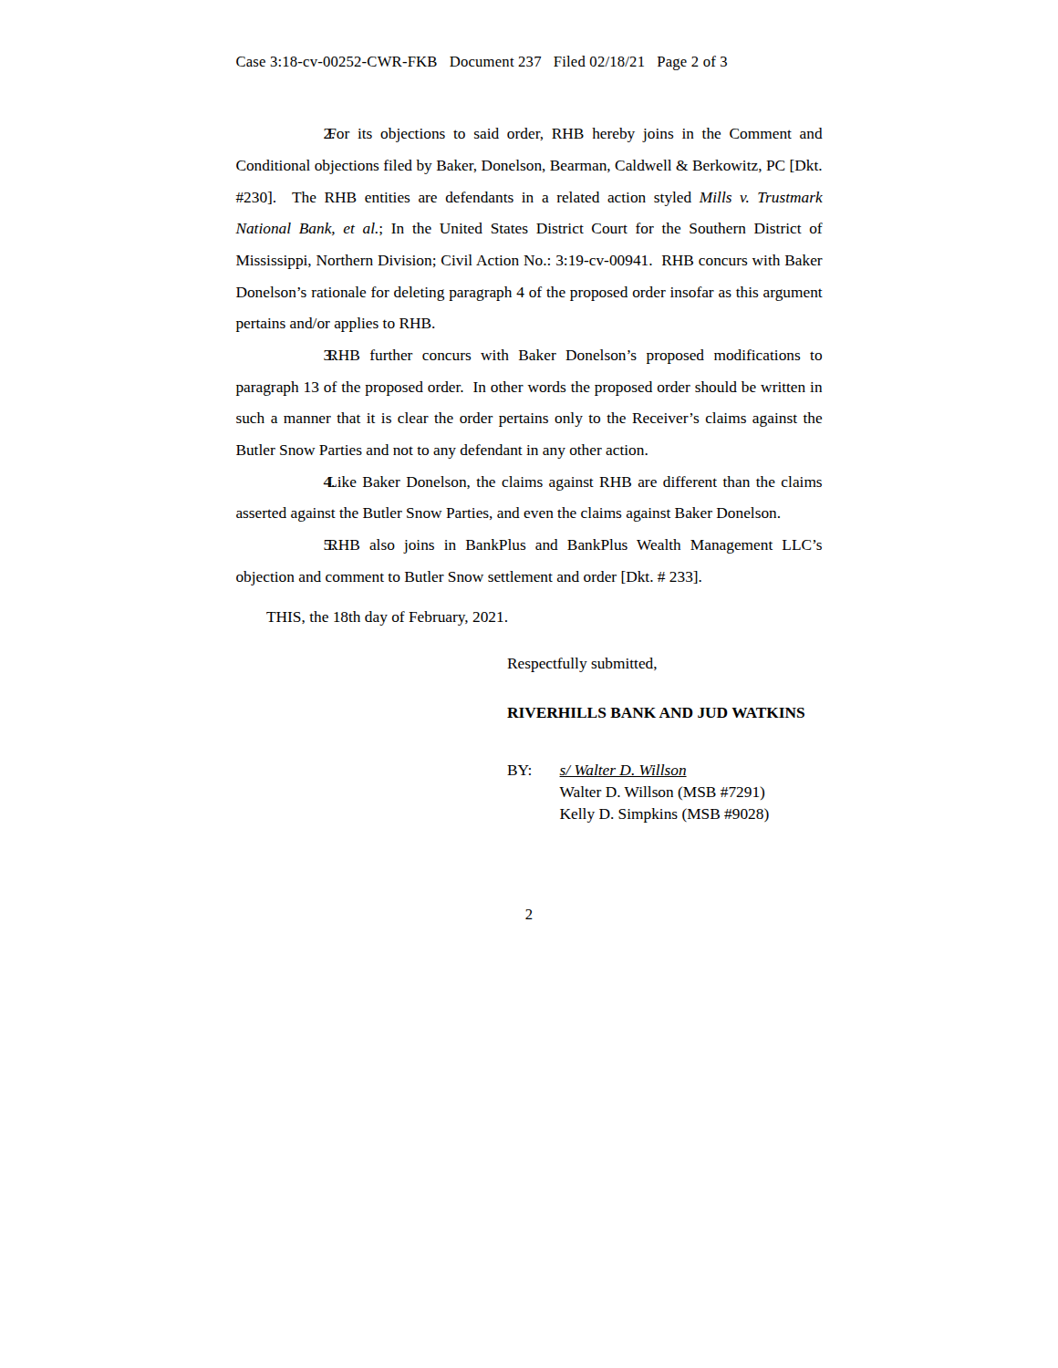Case 3:18-cv-00252-CWR-FKB Document 237 Filed 02/18/21 Page 2 of 3
2. For its objections to said order, RHB hereby joins in the Comment and Conditional objections filed by Baker, Donelson, Bearman, Caldwell & Berkowitz, PC [Dkt. #230]. The RHB entities are defendants in a related action styled Mills v. Trustmark National Bank, et al.; In the United States District Court for the Southern District of Mississippi, Northern Division; Civil Action No.: 3:19-cv-00941. RHB concurs with Baker Donelson’s rationale for deleting paragraph 4 of the proposed order insofar as this argument pertains and/or applies to RHB.
3. RHB further concurs with Baker Donelson’s proposed modifications to paragraph 13 of the proposed order. In other words the proposed order should be written in such a manner that it is clear the order pertains only to the Receiver’s claims against the Butler Snow Parties and not to any defendant in any other action.
4. Like Baker Donelson, the claims against RHB are different than the claims asserted against the Butler Snow Parties, and even the claims against Baker Donelson.
5. RHB also joins in BankPlus and BankPlus Wealth Management LLC’s objection and comment to Butler Snow settlement and order [Dkt. # 233].
THIS, the 18th day of February, 2021.
Respectfully submitted,
RIVERHILLS BANK AND JUD WATKINS
BY:
s/ Walter D. Willson
Walter D. Willson (MSB #7291)
Kelly D. Simpkins (MSB #9028)
2